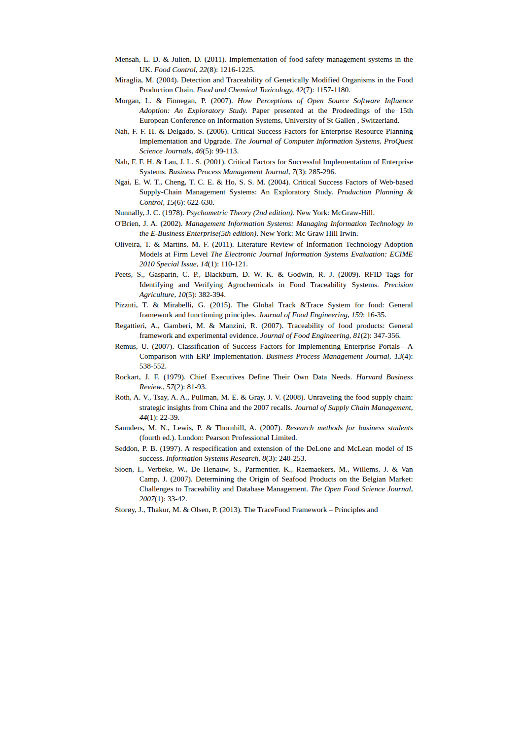Mensah, L. D. & Julien, D. (2011). Implementation of food safety management systems in the UK. Food Control, 22(8): 1216-1225.
Miraglia, M. (2004). Detection and Traceability of Genetically Modified Organisms in the Food Production Chain. Food and Chemical Toxicology, 42(7): 1157-1180.
Morgan, L. & Finnegan, P. (2007). How Perceptions of Open Source Software Influence Adoption: An Exploratory Study. Paper presented at the Prodeedings of the 15th European Conference on Information Systems, University of St Gallen , Switzerland.
Nah, F. F. H. & Delgado, S. (2006). Critical Success Factors for Enterprise Resource Planning Implementation and Upgrade. The Journal of Computer Information Systems, ProQuest Science Journals, 46(5): 99-113.
Nah, F. F. H. & Lau, J. L. S. (2001). Critical Factors for Successful Implementation of Enterprise Systems. Business Process Management Journal, 7(3): 285-296.
Ngai, E. W. T., Cheng, T. C. E. & Ho, S. S. M. (2004). Critical Success Factors of Web-based Supply-Chain Management Systems: An Exploratory Study. Production Planning & Control, 15(6): 622-630.
Nunnally, J. C. (1978). Psychometric Theory (2nd edition). New York: McGraw-Hill.
O'Brien, J. A. (2002). Management Information Systems: Managing Information Technology in the E-Business Enterprise(5th edition). New York: Mc Graw Hill Irwin.
Oliveira, T. & Martins, M. F. (2011). Literature Review of Information Technology Adoption Models at Firm Level The Electronic Journal Information Systems Evaluation: ECIME 2010 Special Issue, 14(1): 110-121.
Peets, S., Gasparin, C. P., Blackburn, D. W. K. & Godwin, R. J. (2009). RFID Tags for Identifying and Verifying Agrochemicals in Food Traceability Systems. Precision Agriculture, 10(5): 382-394.
Pizzuti, T. & Mirabelli, G. (2015). The Global Track &Trace System for food: General framework and functioning principles. Journal of Food Engineering, 159: 16-35.
Regattieri, A., Gamberi, M. & Manzini, R. (2007). Traceability of food products: General framework and experimental evidence. Journal of Food Engineering, 81(2): 347-356.
Remus, U. (2007). Classification of Success Factors for Implementing Enterprise Portals—A Comparison with ERP Implementation. Business Process Management Journal, 13(4): 538-552.
Rockart, J. F. (1979). Chief Executives Define Their Own Data Needs. Harvard Business Review., 57(2): 81-93.
Roth, A. V., Tsay, A. A., Pullman, M. E. & Gray, J. V. (2008). Unraveling the food supply chain: strategic insights from China and the 2007 recalls. Journal of Supply Chain Management, 44(1): 22-39.
Saunders, M. N., Lewis, P. & Thornhill, A. (2007). Research methods for business students (fourth ed.). London: Pearson Professional Limited.
Seddon, P. B. (1997). A respecification and extension of the DeLone and McLean model of IS success. Information Systems Research, 8(3): 240-253.
Sioen, I., Verbeke, W., De Henauw, S., Parmentier, K., Raemaekers, M., Willems, J. & Van Camp, J. (2007). Determining the Origin of Seafood Products on the Belgian Market: Challenges to Traceability and Database Management. The Open Food Science Journal, 2007(1): 33-42.
Storøy, J., Thakur, M. & Olsen, P. (2013). The TraceFood Framework – Principles and